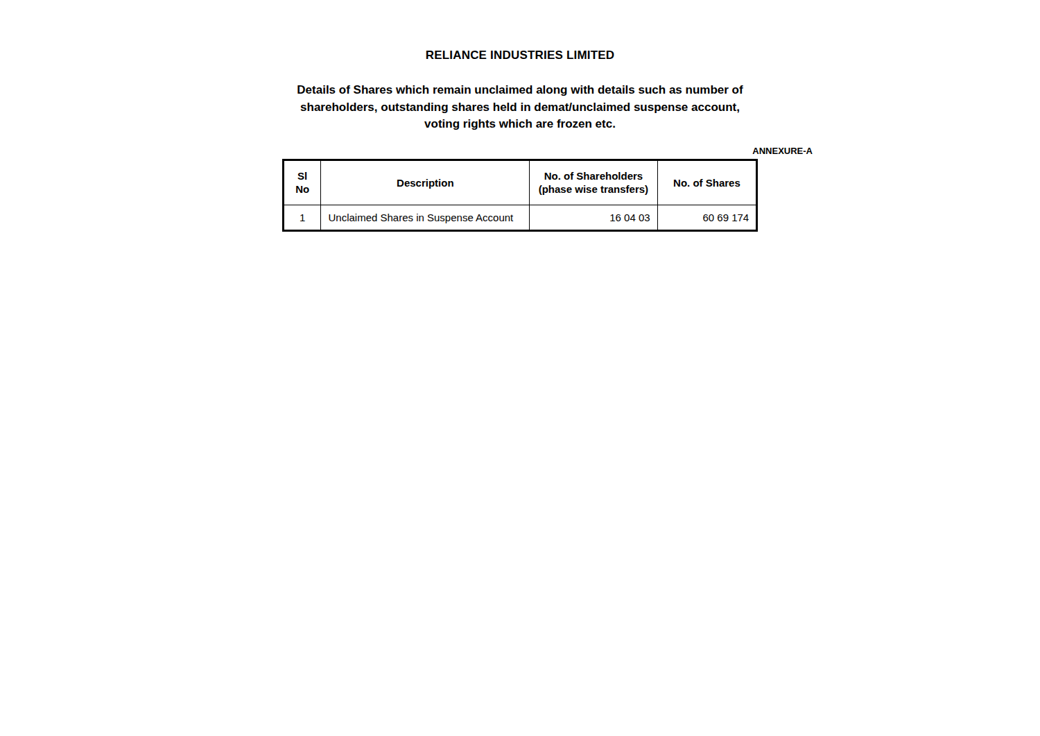RELIANCE INDUSTRIES LIMITED
Details of Shares which remain unclaimed along with details such as number of shareholders, outstanding shares held in demat/unclaimed suspense account, voting rights which are frozen etc.
ANNEXURE-A
| Sl No | Description | No. of Shareholders (phase wise transfers) | No. of Shares |
| --- | --- | --- | --- |
| 1 | Unclaimed Shares in Suspense Account | 16 04 03 | 60 69 174 |